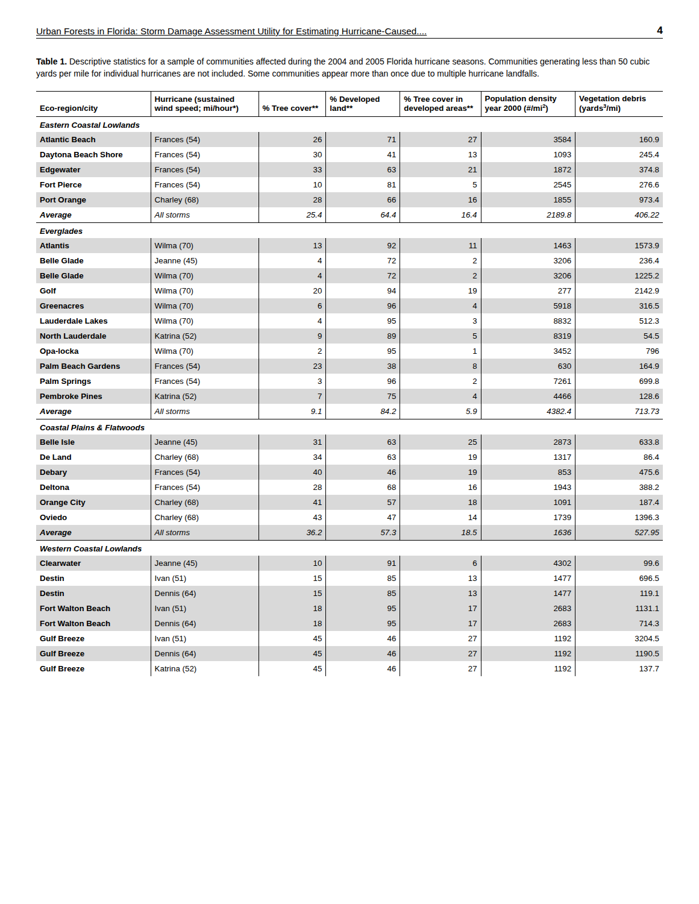Urban Forests in Florida: Storm Damage Assessment Utility for Estimating Hurricane-Caused.... 4
Table 1. Descriptive statistics for a sample of communities affected during the 2004 and 2005 Florida hurricane seasons. Communities generating less than 50 cubic yards per mile for individual hurricanes are not included. Some communities appear more than once due to multiple hurricane landfalls.
| Eco-region/city | Hurricane (sustained wind speed; mi/hour*) | % Tree cover** | % Developed land** | % Tree cover in developed areas** | Population density year 2000 (#/mi 2 ) | Vegetation debris (yards 3 /mi) |
| --- | --- | --- | --- | --- | --- | --- |
| Eastern Coastal Lowlands |
| Atlantic Beach | Frances (54) | 26 | 71 | 27 | 3584 | 160.9 |
| Daytona Beach Shore | Frances (54) | 30 | 41 | 13 | 1093 | 245.4 |
| Edgewater | Frances (54) | 33 | 63 | 21 | 1872 | 374.8 |
| Fort Pierce | Frances (54) | 10 | 81 | 5 | 2545 | 276.6 |
| Port Orange | Charley (68) | 28 | 66 | 16 | 1855 | 973.4 |
| Average | All storms | 25.4 | 64.4 | 16.4 | 2189.8 | 406.22 |
| Everglades |
| Atlantis | Wilma (70) | 13 | 92 | 11 | 1463 | 1573.9 |
| Belle Glade | Jeanne (45) | 4 | 72 | 2 | 3206 | 236.4 |
| Belle Glade | Wilma (70) | 4 | 72 | 2 | 3206 | 1225.2 |
| Golf | Wilma (70) | 20 | 94 | 19 | 277 | 2142.9 |
| Greenacres | Wilma (70) | 6 | 96 | 4 | 5918 | 316.5 |
| Lauderdale Lakes | Wilma (70) | 4 | 95 | 3 | 8832 | 512.3 |
| North Lauderdale | Katrina (52) | 9 | 89 | 5 | 8319 | 54.5 |
| Opa-locka | Wilma (70) | 2 | 95 | 1 | 3452 | 796 |
| Palm Beach Gardens | Frances (54) | 23 | 38 | 8 | 630 | 164.9 |
| Palm Springs | Frances (54) | 3 | 96 | 2 | 7261 | 699.8 |
| Pembroke Pines | Katrina (52) | 7 | 75 | 4 | 4466 | 128.6 |
| Average | All storms | 9.1 | 84.2 | 5.9 | 4382.4 | 713.73 |
| Coastal Plains & Flatwoods |
| Belle Isle | Jeanne (45) | 31 | 63 | 25 | 2873 | 633.8 |
| De Land | Charley (68) | 34 | 63 | 19 | 1317 | 86.4 |
| Debary | Frances (54) | 40 | 46 | 19 | 853 | 475.6 |
| Deltona | Frances (54) | 28 | 68 | 16 | 1943 | 388.2 |
| Orange City | Charley (68) | 41 | 57 | 18 | 1091 | 187.4 |
| Oviedo | Charley (68) | 43 | 47 | 14 | 1739 | 1396.3 |
| Average | All storms | 36.2 | 57.3 | 18.5 | 1636 | 527.95 |
| Western Coastal Lowlands |
| Clearwater | Jeanne (45) | 10 | 91 | 6 | 4302 | 99.6 |
| Destin | Ivan (51) | 15 | 85 | 13 | 1477 | 696.5 |
| Destin | Dennis (64) | 15 | 85 | 13 | 1477 | 119.1 |
| Fort Walton Beach | Ivan (51) | 18 | 95 | 17 | 2683 | 1131.1 |
| Fort Walton Beach | Dennis (64) | 18 | 95 | 17 | 2683 | 714.3 |
| Gulf Breeze | Ivan (51) | 45 | 46 | 27 | 1192 | 3204.5 |
| Gulf Breeze | Dennis (64) | 45 | 46 | 27 | 1192 | 1190.5 |
| Gulf Breeze | Katrina (52) | 45 | 46 | 27 | 1192 | 137.7 |